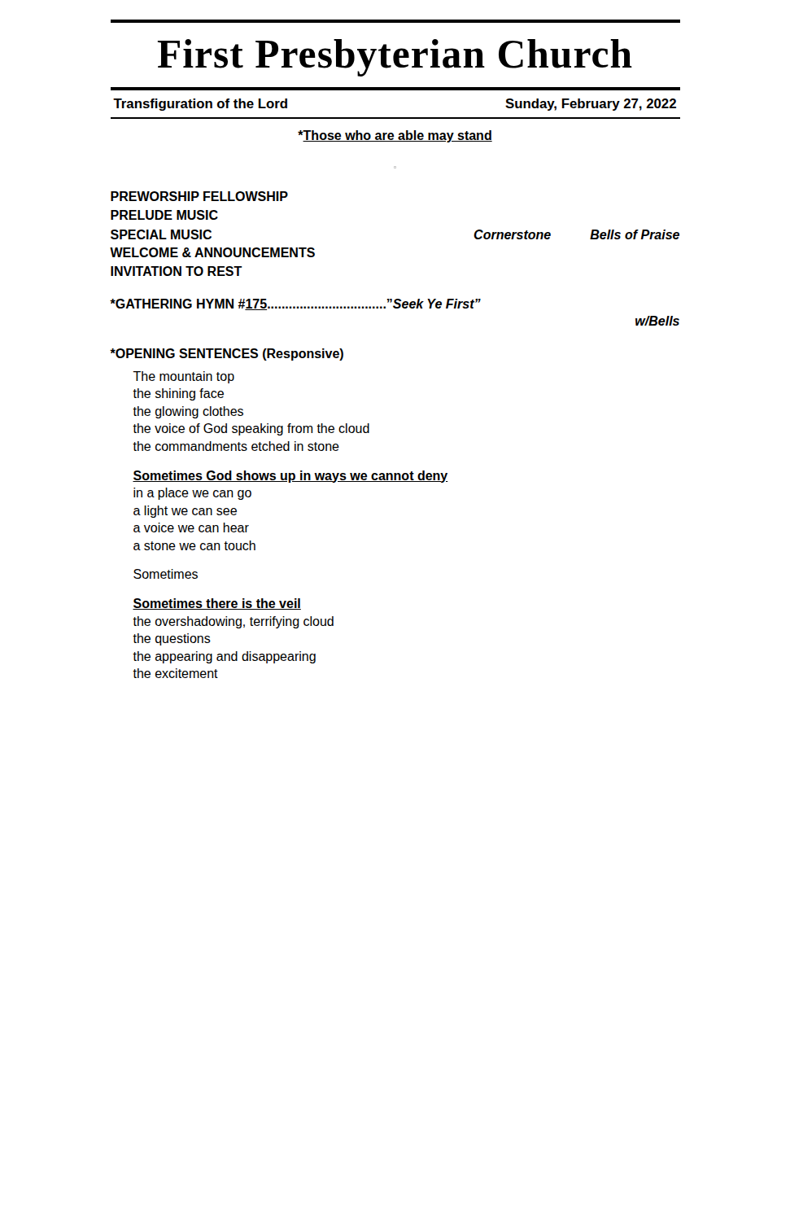First Presbyterian Church
Transfiguration of the Lord Sunday, February 27, 2022
*Those who are able may stand
PREWORSHIP FELLOWSHIP
PRELUDE MUSIC
SPECIAL MUSIC Cornerstone Bells of Praise
WELCOME & ANNOUNCEMENTS
INVITATION TO REST
*GATHERING HYMN #175.................................”Seek Ye First”
w/Bells
*OPENING SENTENCES (Responsive)
The mountain top
the shining face
the glowing clothes
the voice of God speaking from the cloud
the commandments etched in stone
Sometimes God shows up in ways we cannot deny
in a place we can go
a light we can see
a voice we can hear
a stone we can touch
Sometimes
Sometimes there is the veil
the overshadowing, terrifying cloud
the questions
the appearing and disappearing
the excitement